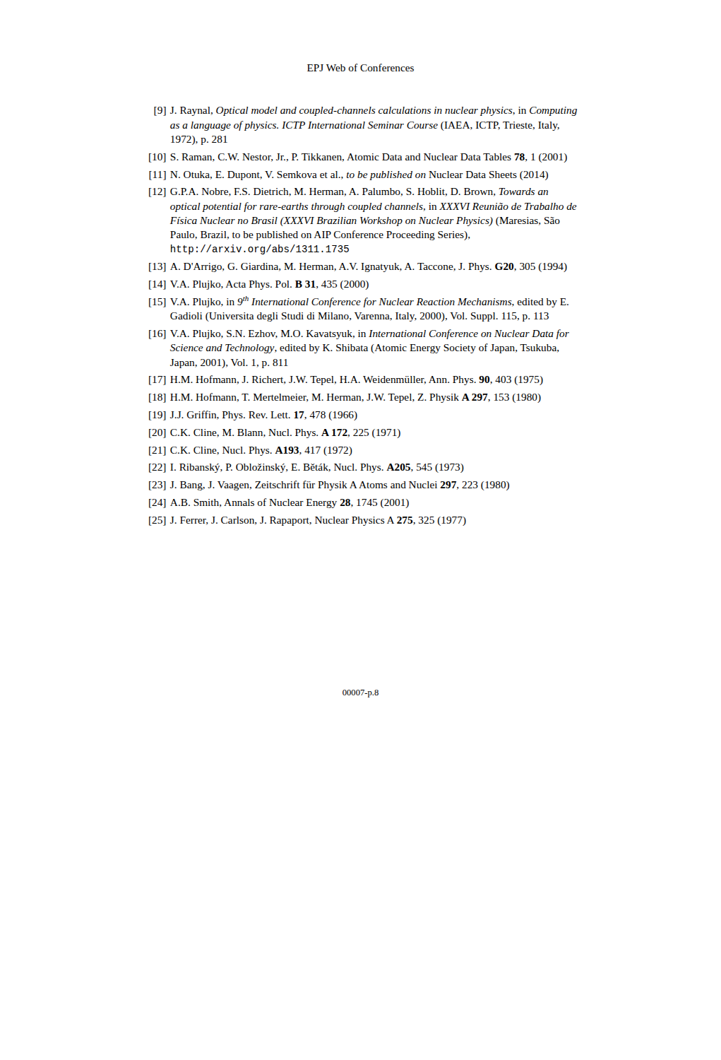EPJ Web of Conferences
[9] J. Raynal, Optical model and coupled-channels calculations in nuclear physics, in Computing as a language of physics. ICTP International Seminar Course (IAEA, ICTP, Trieste, Italy, 1972), p. 281
[10] S. Raman, C.W. Nestor, Jr., P. Tikkanen, Atomic Data and Nuclear Data Tables 78, 1 (2001)
[11] N. Otuka, E. Dupont, V. Semkova et al., to be published on Nuclear Data Sheets (2014)
[12] G.P.A. Nobre, F.S. Dietrich, M. Herman, A. Palumbo, S. Hoblit, D. Brown, Towards an optical potential for rare-earths through coupled channels, in XXXVI Reunião de Trabalho de Física Nuclear no Brasil (XXXVI Brazilian Workshop on Nuclear Physics) (Maresias, São Paulo, Brazil, to be published on AIP Conference Proceeding Series), http://arxiv.org/abs/1311.1735
[13] A. D'Arrigo, G. Giardina, M. Herman, A.V. Ignatyuk, A. Taccone, J. Phys. G20, 305 (1994)
[14] V.A. Plujko, Acta Phys. Pol. B 31, 435 (2000)
[15] V.A. Plujko, in 9th International Conference for Nuclear Reaction Mechanisms, edited by E. Gadioli (Universita degli Studi di Milano, Varenna, Italy, 2000), Vol. Suppl. 115, p. 113
[16] V.A. Plujko, S.N. Ezhov, M.O. Kavatsyuk, in International Conference on Nuclear Data for Science and Technology, edited by K. Shibata (Atomic Energy Society of Japan, Tsukuba, Japan, 2001), Vol. 1, p. 811
[17] H.M. Hofmann, J. Richert, J.W. Tepel, H.A. Weidenmüller, Ann. Phys. 90, 403 (1975)
[18] H.M. Hofmann, T. Mertelmeier, M. Herman, J.W. Tepel, Z. Physik A 297, 153 (1980)
[19] J.J. Griffin, Phys. Rev. Lett. 17, 478 (1966)
[20] C.K. Cline, M. Blann, Nucl. Phys. A 172, 225 (1971)
[21] C.K. Cline, Nucl. Phys. A193, 417 (1972)
[22] I. Ribanský, P. Obložinský, E. Běták, Nucl. Phys. A205, 545 (1973)
[23] J. Bang, J. Vaagen, Zeitschrift für Physik A Atoms and Nuclei 297, 223 (1980)
[24] A.B. Smith, Annals of Nuclear Energy 28, 1745 (2001)
[25] J. Ferrer, J. Carlson, J. Rapaport, Nuclear Physics A 275, 325 (1977)
00007-p.8